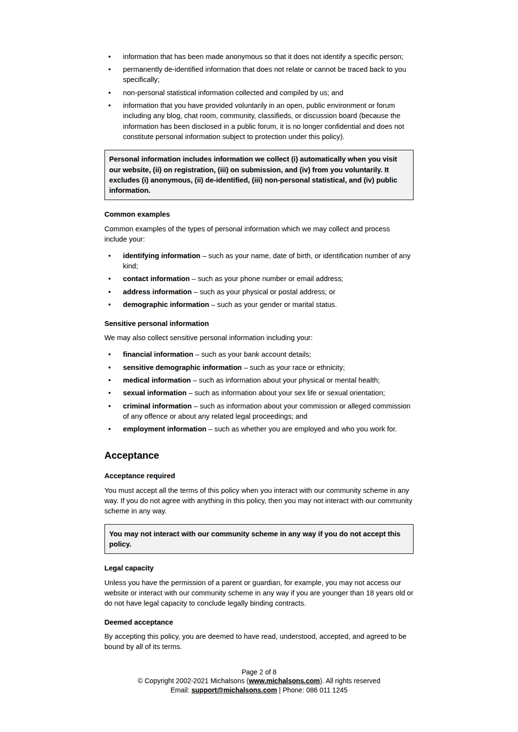information that has been made anonymous so that it does not identify a specific person;
permanently de-identified information that does not relate or cannot be traced back to you specifically;
non-personal statistical information collected and compiled by us; and
information that you have provided voluntarily in an open, public environment or forum including any blog, chat room, community, classifieds, or discussion board (because the information has been disclosed in a public forum, it is no longer confidential and does not constitute personal information subject to protection under this policy).
Personal information includes information we collect (i) automatically when you visit our website, (ii) on registration, (iii) on submission, and (iv) from you voluntarily. It excludes (i) anonymous, (ii) de-identified, (iii) non-personal statistical, and (iv) public information.
Common examples
Common examples of the types of personal information which we may collect and process include your:
identifying information – such as your name, date of birth, or identification number of any kind;
contact information – such as your phone number or email address;
address information – such as your physical or postal address; or
demographic information – such as your gender or marital status.
Sensitive personal information
We may also collect sensitive personal information including your:
financial information – such as your bank account details;
sensitive demographic information – such as your race or ethnicity;
medical information – such as information about your physical or mental health;
sexual information – such as information about your sex life or sexual orientation;
criminal information – such as information about your commission or alleged commission of any offence or about any related legal proceedings; and
employment information – such as whether you are employed and who you work for.
Acceptance
Acceptance required
You must accept all the terms of this policy when you interact with our community scheme in any way. If you do not agree with anything in this policy, then you may not interact with our community scheme in any way.
You may not interact with our community scheme in any way if you do not accept this policy.
Legal capacity
Unless you have the permission of a parent or guardian, for example, you may not access our website or interact with our community scheme in any way if you are younger than 18 years old or do not have legal capacity to conclude legally binding contracts.
Deemed acceptance
By accepting this policy, you are deemed to have read, understood, accepted, and agreed to be bound by all of its terms.
Page 2 of 8
© Copyright 2002-2021 Michalsons (www.michalsons.com). All rights reserved
Email: support@michalsons.com | Phone: 086 011 1245